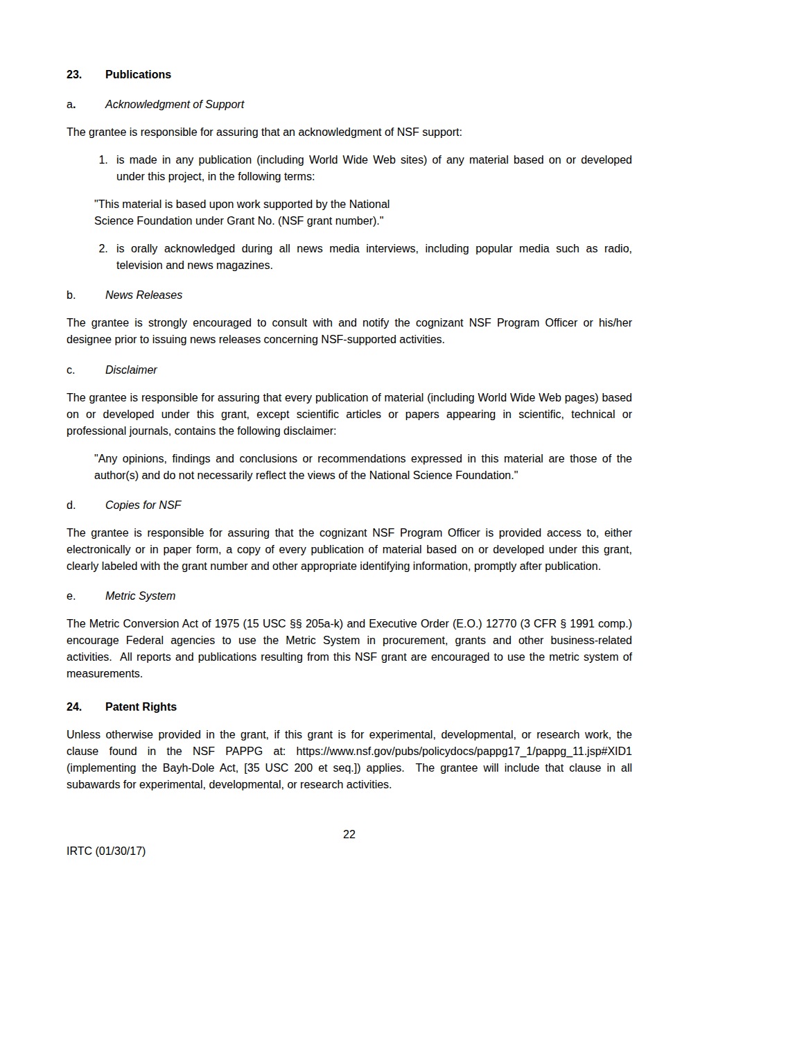23. Publications
a. Acknowledgment of Support
The grantee is responsible for assuring that an acknowledgment of NSF support:
1. is made in any publication (including World Wide Web sites) of any material based on or developed under this project, in the following terms:
"This material is based upon work supported by the National
Science Foundation under Grant No. (NSF grant number)."
2. is orally acknowledged during all news media interviews, including popular media such as radio, television and news magazines.
b. News Releases
The grantee is strongly encouraged to consult with and notify the cognizant NSF Program Officer or his/her designee prior to issuing news releases concerning NSF-supported activities.
c. Disclaimer
The grantee is responsible for assuring that every publication of material (including World Wide Web pages) based on or developed under this grant, except scientific articles or papers appearing in scientific, technical or professional journals, contains the following disclaimer:
"Any opinions, findings and conclusions or recommendations expressed in this material are those of the author(s) and do not necessarily reflect the views of the National Science Foundation."
d. Copies for NSF
The grantee is responsible for assuring that the cognizant NSF Program Officer is provided access to, either electronically or in paper form, a copy of every publication of material based on or developed under this grant, clearly labeled with the grant number and other appropriate identifying information, promptly after publication.
e. Metric System
The Metric Conversion Act of 1975 (15 USC §§ 205a-k) and Executive Order (E.O.) 12770 (3 CFR § 1991 comp.) encourage Federal agencies to use the Metric System in procurement, grants and other business-related activities. All reports and publications resulting from this NSF grant are encouraged to use the metric system of measurements.
24. Patent Rights
Unless otherwise provided in the grant, if this grant is for experimental, developmental, or research work, the clause found in the NSF PAPPG at: https://www.nsf.gov/pubs/policydocs/pappg17_1/pappg_11.jsp#XID1 (implementing the Bayh-Dole Act, [35 USC 200 et seq.]) applies. The grantee will include that clause in all subawards for experimental, developmental, or research activities.
22
IRTC (01/30/17)